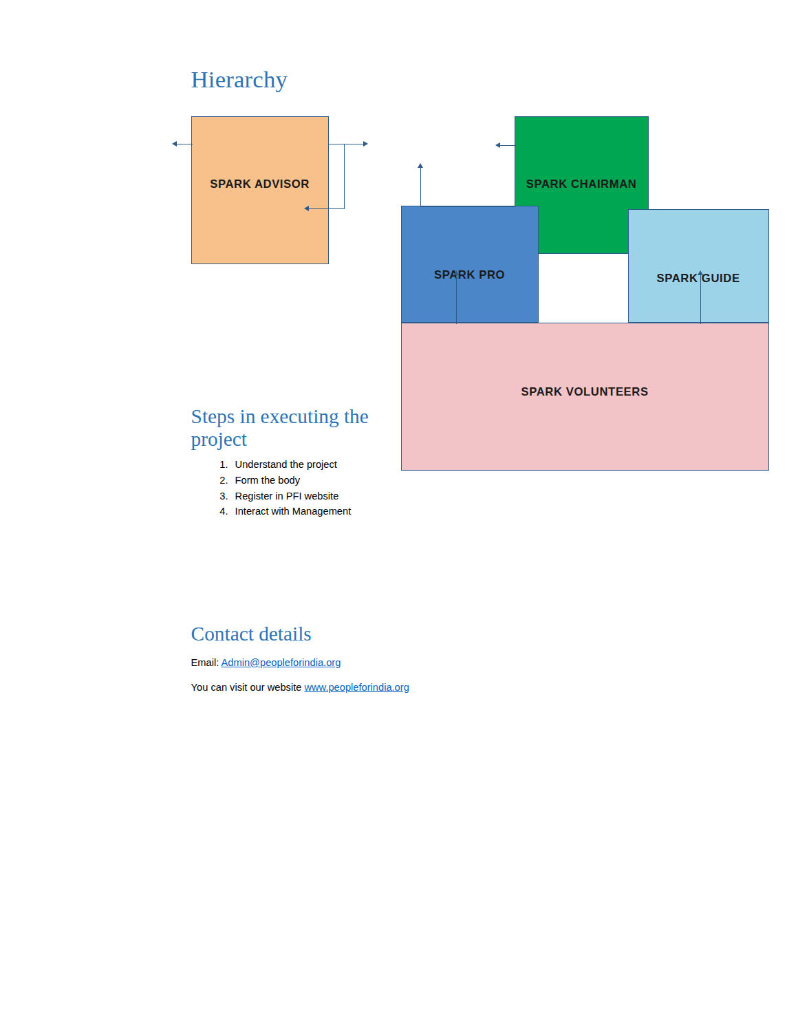Hierarchy
SPARK ADVISOR
SPARK CHAIRMAN
SPARK PRO
SPARK GUIDE
SPARK VOLUNTEERS
Steps in executing the
project
Understand the project
Form the body
Register in PFI website
Interact with Management
Contact details
Email: Admin@peopleforindia.org
You can visit our website www.peopleforindia.org